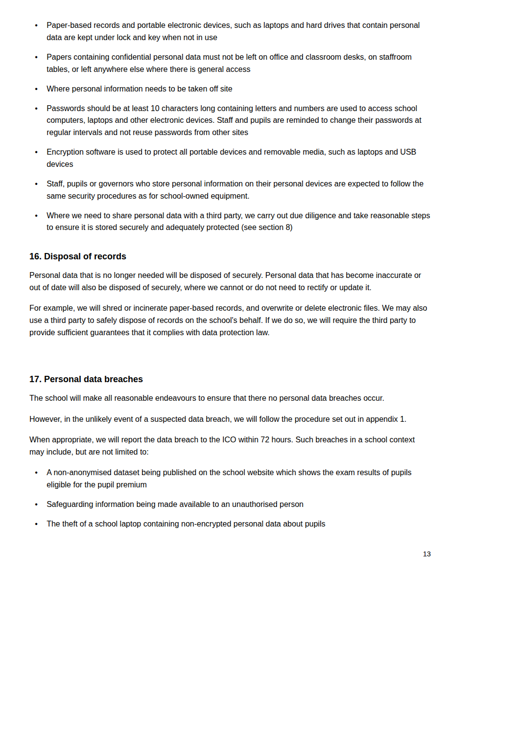Paper-based records and portable electronic devices, such as laptops and hard drives that contain personal data are kept under lock and key when not in use
Papers containing confidential personal data must not be left on office and classroom desks, on staffroom tables, or left anywhere else where there is general access
Where personal information needs to be taken off site
Passwords should be at least 10 characters long containing letters and numbers are used to access school computers, laptops and other electronic devices. Staff and pupils are reminded to change their passwords at regular intervals and not reuse passwords from other sites
Encryption software is used to protect all portable devices and removable media, such as laptops and USB devices
Staff, pupils or governors who store personal information on their personal devices are expected to follow the same security procedures as for school-owned equipment.
Where we need to share personal data with a third party, we carry out due diligence and take reasonable steps to ensure it is stored securely and adequately protected (see section 8)
16. Disposal of records
Personal data that is no longer needed will be disposed of securely. Personal data that has become inaccurate or out of date will also be disposed of securely, where we cannot or do not need to rectify or update it.
For example, we will shred or incinerate paper-based records, and overwrite or delete electronic files. We may also use a third party to safely dispose of records on the school's behalf. If we do so, we will require the third party to provide sufficient guarantees that it complies with data protection law.
17. Personal data breaches
The school will make all reasonable endeavours to ensure that there no personal data breaches occur.
However, in the unlikely event of a suspected data breach, we will follow the procedure set out in appendix 1.
When appropriate, we will report the data breach to the ICO within 72 hours. Such breaches in a school context may include, but are not limited to:
A non-anonymised dataset being published on the school website which shows the exam results of pupils eligible for the pupil premium
Safeguarding information being made available to an unauthorised person
The theft of a school laptop containing non-encrypted personal data about pupils
13